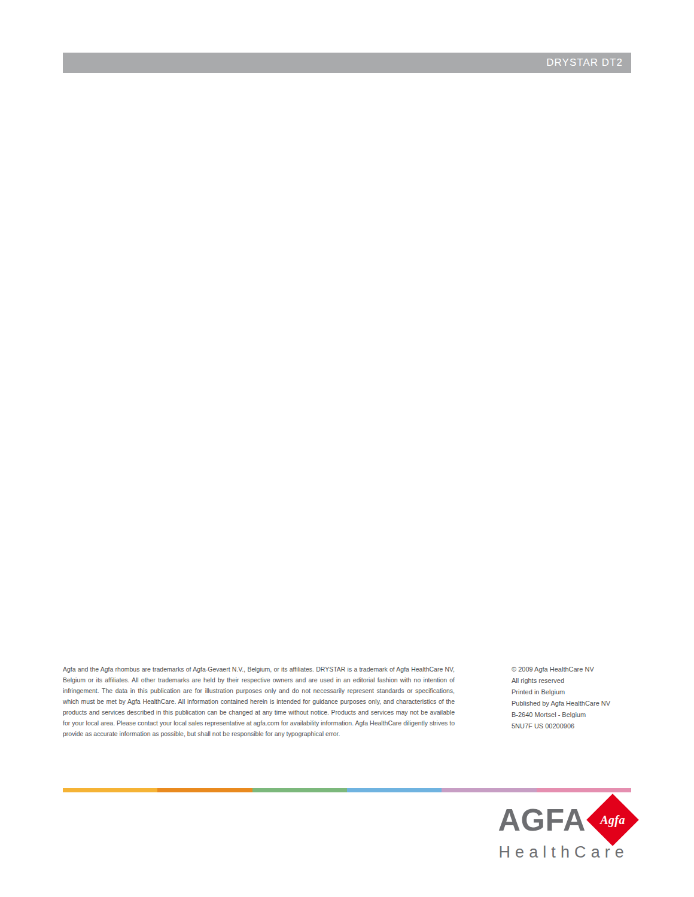DRYSTAR DT2
Agfa and the Agfa rhombus are trademarks of Agfa-Gevaert N.V., Belgium, or its affiliates. DRYSTAR is a trademark of Agfa HealthCare NV, Belgium or its affiliates. All other trademarks are held by their respective owners and are used in an editorial fashion with no intention of infringement. The data in this publication are for illustration purposes only and do not necessarily represent standards or specifications, which must be met by Agfa HealthCare. All information contained herein is intended for guidance purposes only, and characteristics of the products and services described in this publication can be changed at any time without notice. Products and services may not be available for your local area. Please contact your local sales representative at agfa.com for availability information. Agfa HealthCare diligently strives to provide as accurate information as possible, but shall not be responsible for any typographical error.
© 2009 Agfa HealthCare NV
All rights reserved
Printed in Belgium
Published by Agfa HealthCare NV
B-2640 Mortsel - Belgium
5NU7F US 00200906
AGFA
Agfa
HealthCare